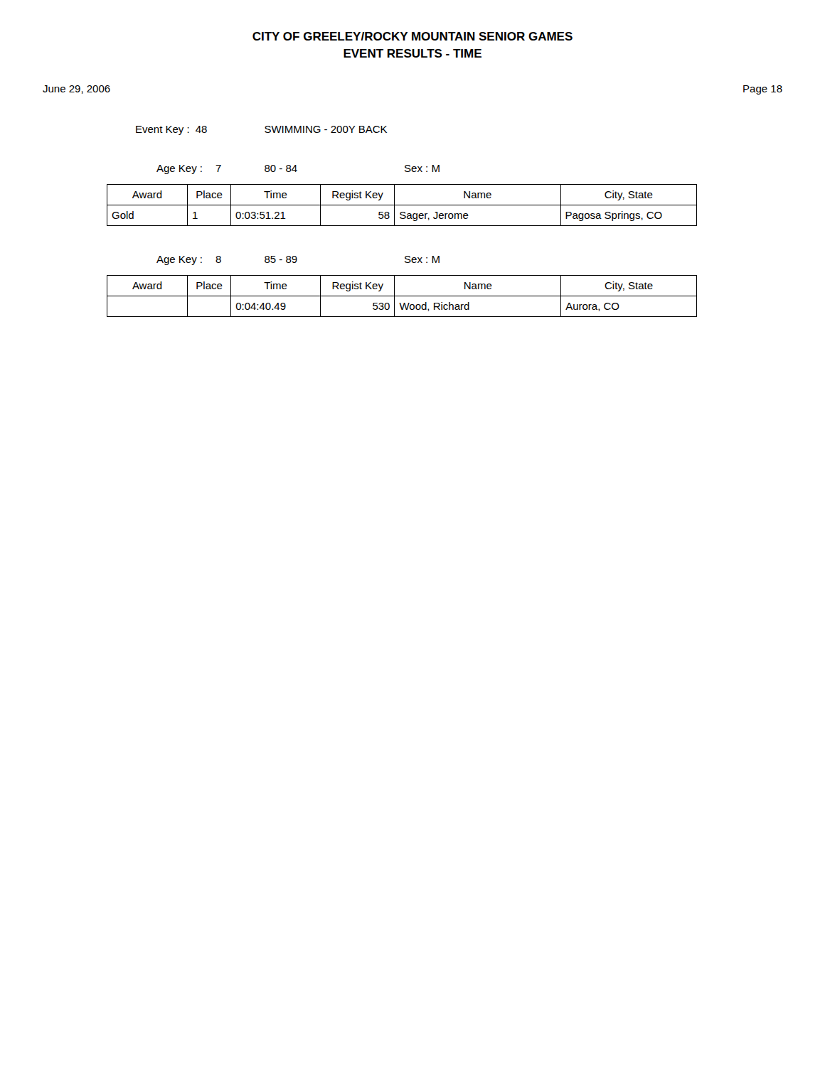CITY OF GREELEY/ROCKY MOUNTAIN SENIOR GAMES
EVENT RESULTS - TIME
June 29, 2006 Page 18
Event Key : 48 SWIMMING - 200Y BACK
Age Key : 780 - 84 Sex : M
| Award | Place | Time | Regist Key | Name | City, State |
| --- | --- | --- | --- | --- | --- |
| Gold | 1 | 0:03:51.21 | 58 | Sager, Jerome | Pagosa Springs, CO |
Age Key : 885 - 89 Sex : M
| Award | Place | Time | Regist Key | Name | City, State |
| --- | --- | --- | --- | --- | --- |
| | | 0:04:40.49 | 530 | Wood, Richard | Aurora, CO |